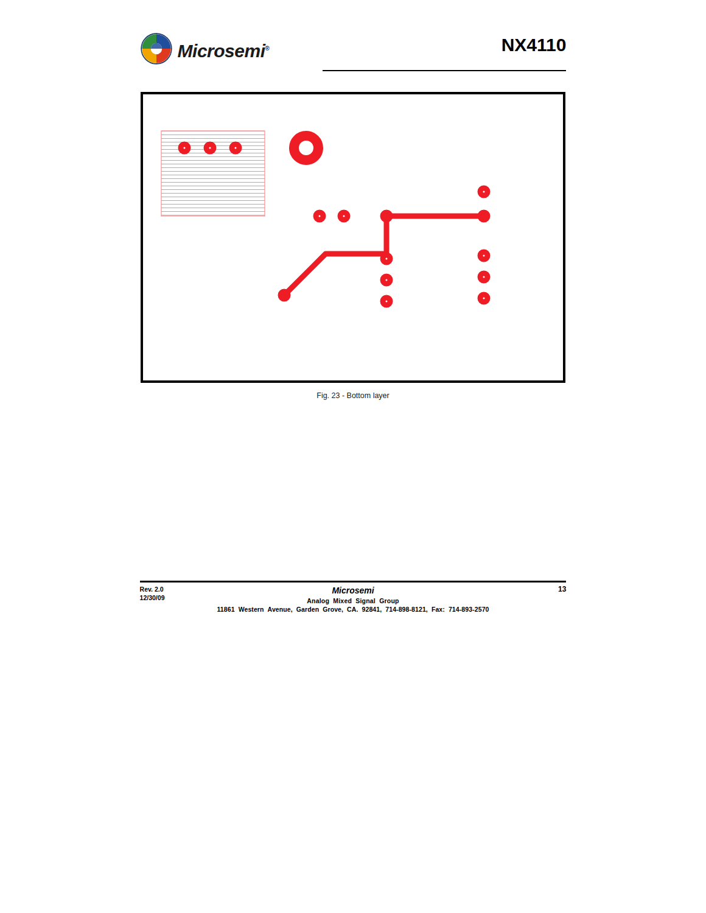Microsemi®
NX4110
Fig. 23 - Bottom layer
Rev. 2.0
12/30/09
Microsemi
Analog Mixed Signal Group
11861 Western Avenue, Garden Grove, CA. 92841, 714-898-8121, Fax: 714-893-2570
13